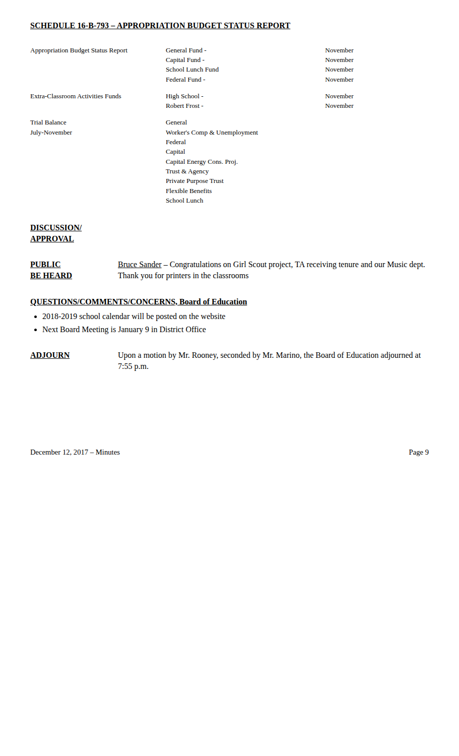SCHEDULE 16-B-793 – APPROPRIATION BUDGET STATUS REPORT
| Appropriation Budget Status Report | General Fund - | November |
| | Capital Fund - | November |
| | School Lunch Fund | November |
| | Federal Fund - | November |
| Extra-Classroom Activities Funds | High School - | November |
| | Robert Frost - | November |
| Trial Balance | General | |
| July-November | Worker's Comp & Unemployment | |
| | Federal | |
| | Capital | |
| | Capital Energy Cons. Proj. | |
| | Trust & Agency | |
| | Private Purpose Trust | |
| | Flexible Benefits | |
| | School Lunch | |
DISCUSSION/
APPROVAL
PUBLIC
BE HEARD
Bruce Sander – Congratulations on Girl Scout project, TA receiving tenure and our Music dept. Thank you for printers in the classrooms
QUESTIONS/COMMENTS/CONCERNS, Board of Education
2018-2019 school calendar will be posted on the website
Next Board Meeting is January 9 in District Office
ADJOURN
Upon a motion by Mr. Rooney, seconded by Mr. Marino, the Board of Education adjourned at 7:55 p.m.
December 12, 2017 – Minutes
Page 9